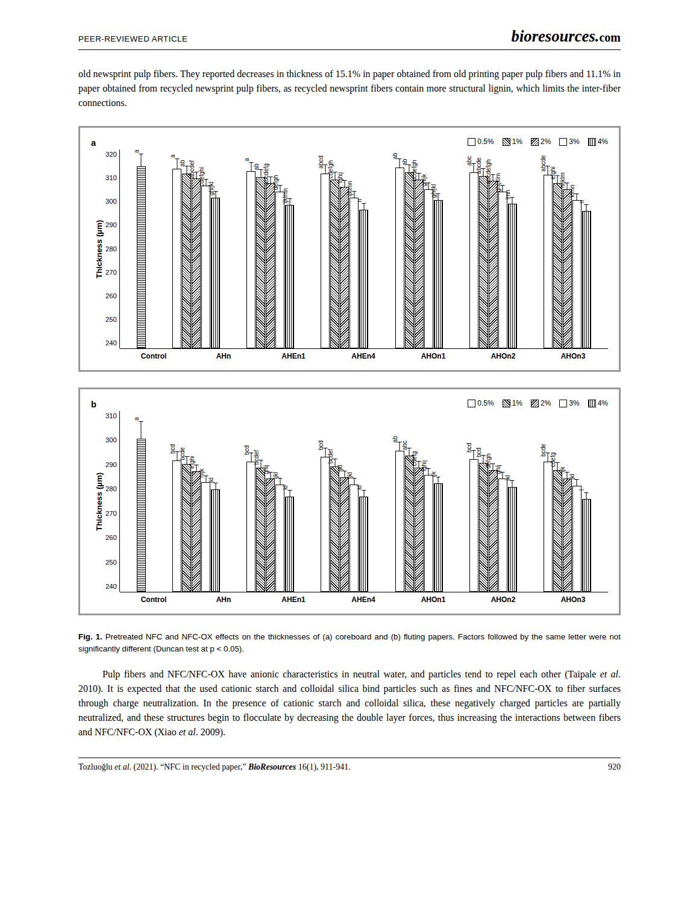PEER-REVIEWED ARTICLE
bioresources.com
old newsprint pulp fibers. They reported decreases in thickness of 15.1% in paper obtained from old printing paper pulp fibers and 11.1% in paper obtained from recycled newsprint pulp fibers, as recycled newsprint fibers contain more structural lignin, which limits the inter-fiber connections.
a
0.5% 1% 2% 3% 4%
Thickness (µm)
320
310
300
290
280
270
260
250
240
a
a
ab
abcdef
cdefghi
ghijkl
a
ab
abcdefg
defgh
ijklmn
abcd
cdefgh
fghij
ijklmn
n
ab
ab
bcdefgh
ghijk
ghijkl
abc
abcde
abcdefgh
ghijklm
lmn
abcde
efghi
hijklm
klmn
n
Control AHn AHEn1 AHEn4 AHOn1 AHOn2 AHOn3
b
0.5% 1% 2% 3% 4%
Thickness (µm)
310
300
290
280
270
260
250
240
a
bcd
bcde
efghi
hijk
jkl
bcd
bcdef
ghij
ijkl
kl
bcd
bcdef
ijkl
ijkl
kl
ab
abc
cdefg
fghij
ijk
bcd
bcd
defgh
ghij
jkl
bcde
cdefg
ijk
jkl
l
Control AHn AHEn1 AHEn4 AHOn1 AHOn2 AHOn3
Fig. 1. Pretreated NFC and NFC-OX effects on the thicknesses of (a) coreboard and (b) fluting papers. Factors followed by the same letter were not significantly different (Duncan test at p < 0.05).
Pulp fibers and NFC/NFC-OX have anionic characteristics in neutral water, and particles tend to repel each other (Taipale et al. 2010). It is expected that the used cationic starch and colloidal silica bind particles such as fines and NFC/NFC-OX to fiber surfaces through charge neutralization. In the presence of cationic starch and colloidal silica, these negatively charged particles are partially neutralized, and these structures begin to flocculate by decreasing the double layer forces, thus increasing the interactions between fibers and NFC/NFC-OX (Xiao et al. 2009).
Tozluoğlu et al. (2021). “NFC in recycled paper,” BioResources 16(1), 911-941.
920